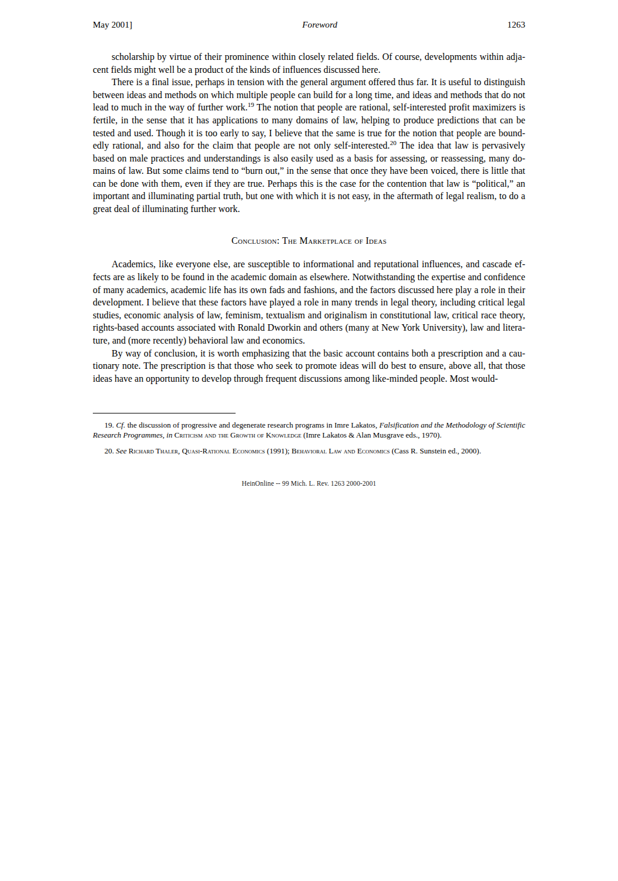May 2001] Foreword 1263
scholarship by virtue of their prominence within closely related fields. Of course, developments within adjacent fields might well be a product of the kinds of influences discussed here.
There is a final issue, perhaps in tension with the general argument offered thus far. It is useful to distinguish between ideas and methods on which multiple people can build for a long time, and ideas and methods that do not lead to much in the way of further work.19 The notion that people are rational, self-interested profit maximizers is fertile, in the sense that it has applications to many domains of law, helping to produce predictions that can be tested and used. Though it is too early to say, I believe that the same is true for the notion that people are boundedly rational, and also for the claim that people are not only self-interested.20 The idea that law is pervasively based on male practices and understandings is also easily used as a basis for assessing, or reassessing, many domains of law. But some claims tend to “burn out,” in the sense that once they have been voiced, there is little that can be done with them, even if they are true. Perhaps this is the case for the contention that law is “political,” an important and illuminating partial truth, but one with which it is not easy, in the aftermath of legal realism, to do a great deal of illuminating further work.
Conclusion: The Marketplace of Ideas
Academics, like everyone else, are susceptible to informational and reputational influences, and cascade effects are as likely to be found in the academic domain as elsewhere. Notwithstanding the expertise and confidence of many academics, academic life has its own fads and fashions, and the factors discussed here play a role in their development. I believe that these factors have played a role in many trends in legal theory, including critical legal studies, economic analysis of law, feminism, textualism and originalism in constitutional law, critical race theory, rights-based accounts associated with Ronald Dworkin and others (many at New York University), law and literature, and (more recently) behavioral law and economics.
By way of conclusion, it is worth emphasizing that the basic account contains both a prescription and a cautionary note. The prescription is that those who seek to promote ideas will do best to ensure, above all, that those ideas have an opportunity to develop through frequent discussions among like-minded people. Most would-
19. Cf. the discussion of progressive and degenerate research programs in Imre Lakatos, Falsification and the Methodology of Scientific Research Programmes, in Criticism and the Growth of Knowledge (Imre Lakatos & Alan Musgrave eds., 1970).
20. See Richard Thaler, Quasi-Rational Economics (1991); Behavioral Law and Economics (Cass R. Sunstein ed., 2000).
HeinOnline -- 99 Mich. L. Rev. 1263 2000-2001